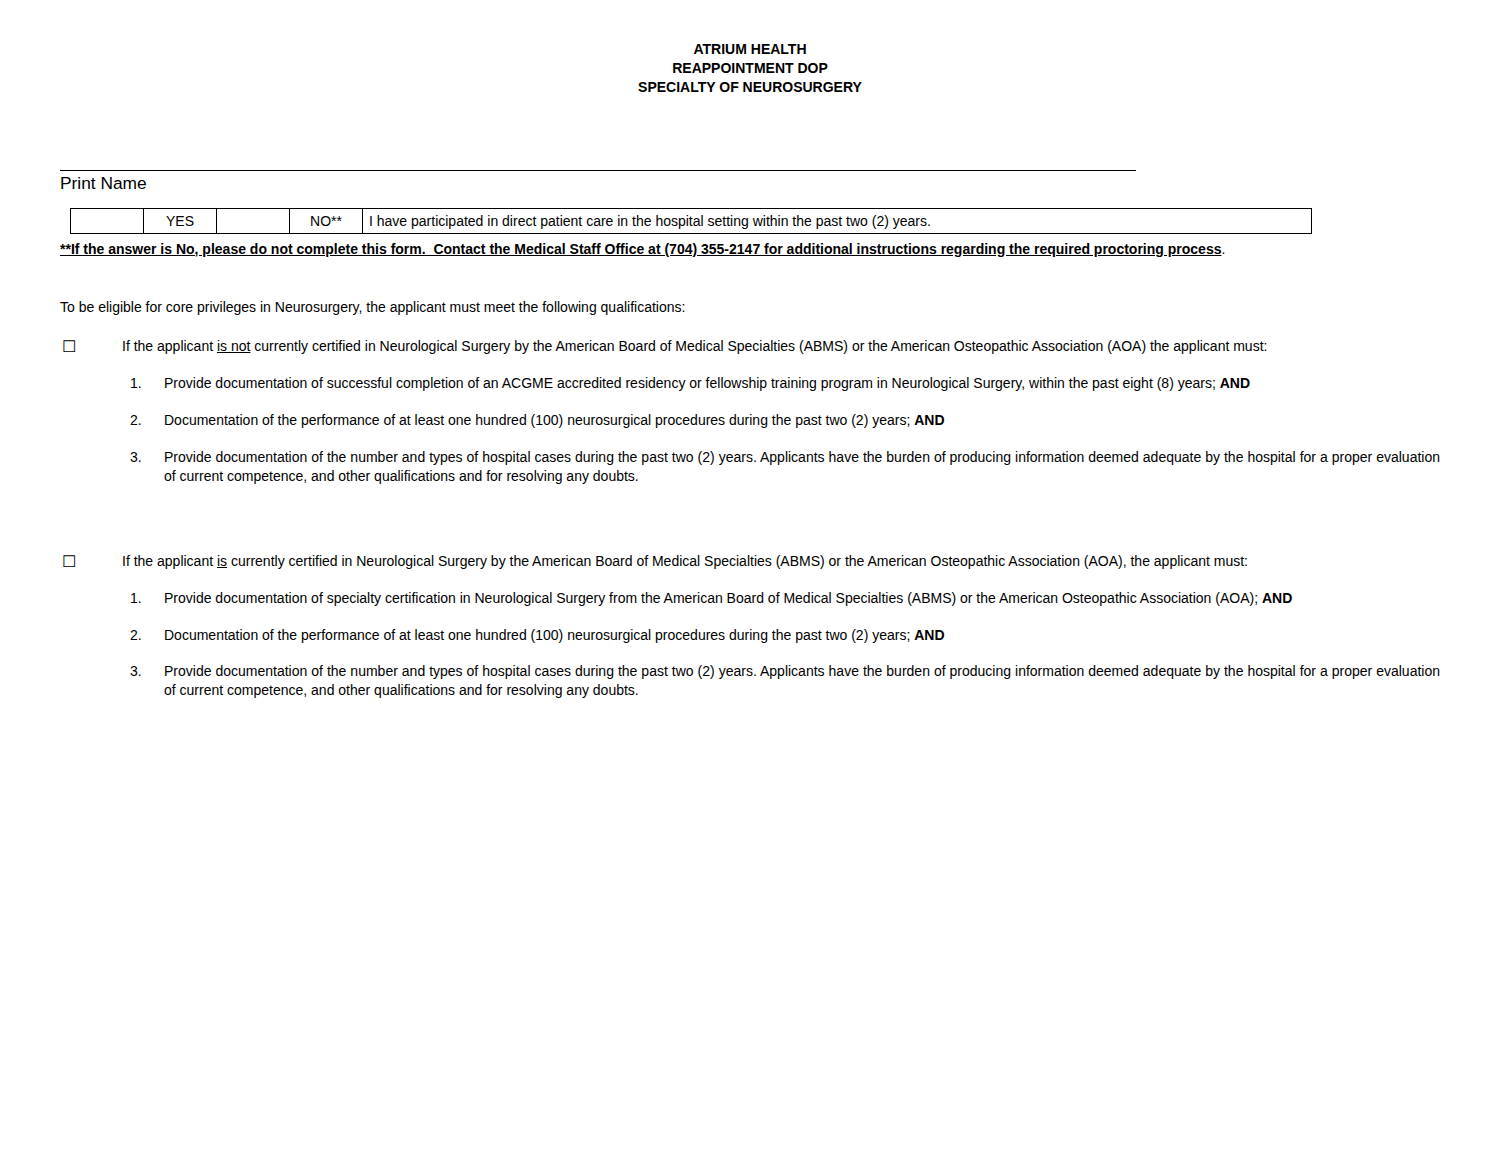ATRIUM HEALTH
REAPPOINTMENT DOP
SPECIALTY OF NEUROSURGERY
Print Name
| | YES | | NO** | I have participated in direct patient care in the hospital setting within the past two (2) years. |
**If the answer is No, please do not complete this form. Contact the Medical Staff Office at (704) 355-2147 for additional instructions regarding the required proctoring process.
To be eligible for core privileges in Neurosurgery, the applicant must meet the following qualifications:
☐
If the applicant is not currently certified in Neurological Surgery by the American Board of Medical Specialties (ABMS) or the American Osteopathic Association (AOA) the applicant must:
Provide documentation of successful completion of an ACGME accredited residency or fellowship training program in Neurological Surgery, within the past eight (8) years; AND
Documentation of the performance of at least one hundred (100) neurosurgical procedures during the past two (2) years; AND
Provide documentation of the number and types of hospital cases during the past two (2) years. Applicants have the burden of producing information deemed adequate by the hospital for a proper evaluation of current competence, and other qualifications and for resolving any doubts.
☐
If the applicant is currently certified in Neurological Surgery by the American Board of Medical Specialties (ABMS) or the American Osteopathic Association (AOA), the applicant must:
Provide documentation of specialty certification in Neurological Surgery from the American Board of Medical Specialties (ABMS) or the American Osteopathic Association (AOA); AND
Documentation of the performance of at least one hundred (100) neurosurgical procedures during the past two (2) years; AND
Provide documentation of the number and types of hospital cases during the past two (2) years. Applicants have the burden of producing information deemed adequate by the hospital for a proper evaluation of current competence, and other qualifications and for resolving any doubts.